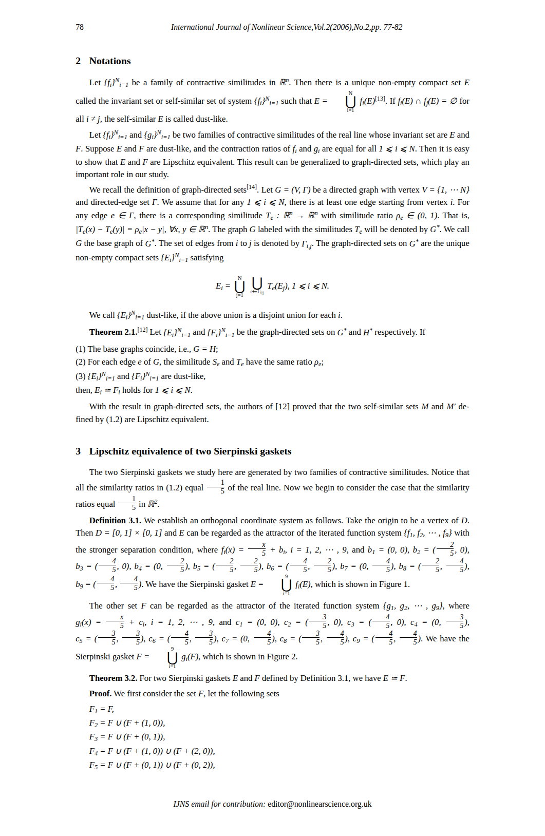78
International Journal of Nonlinear Science,Vol.2(2006),No.2,pp. 77-82
2 Notations
Let {fi}Ni=1 be a family of contractive similitudes in ℝn. Then there is a unique non-empty compact set E called the invariant set or self-similar set of system {fi}Ni=1 such that E = N⋃i=1 fi(E)[13]. If fi(E) ∩ fj(E) = ∅ for all i ≠ j, the self-similar E is called dust-like.
Let {fi}Ni=1 and {gi}Ni=1 be two families of contractive similitudes of the real line whose invariant set are E and F. Suppose E and F are dust-like, and the contraction ratios of fi and gi are equal for all 1 ⩽ i ⩽ N. Then it is easy to show that E and F are Lipschitz equivalent. This result can be generalized to graph-directed sets, which play an important role in our study.
We recall the definition of graph-directed sets[14]. Let G = (V, Γ) be a directed graph with vertex V = {1, ⋯ N} and directed-edge set Γ. We assume that for any 1 ⩽ i ⩽ N, there is at least one edge starting from vertex i. For any edge e ∈ Γ, there is a corresponding similitude Te : ℝn → ℝn with similitude ratio ρe ∈ (0, 1). That is, |Te(x) − Te(y)| = ρe|x − y|, ∀x, y ∈ ℝn. The graph G labeled with the similitudes Te will be denoted by G*. We call G the base graph of G*. The set of edges from i to j is denoted by Γi,j. The graph-directed sets on G* are the unique non-empty compact sets {Ei}Ni=1 satisfying
Ei = N⋃j=1 ⋃e∈Γi,j Te(Ej), 1 ⩽ i ⩽ N.
We call {Ei}Ni=1 dust-like, if the above union is a disjoint union for each i.
Theorem 2.1.[12] Let {Ei}Ni=1 and {Fi}Ni=1 be the graph-directed sets on G* and H* respectively. If
(1) The base graphs coincide, i.e., G = H;
(2) For each edge e of G, the similitude Se and Te have the same ratio ρe;
(3) {Ei}Ni=1 and {Fi}Ni=1 are dust-like,
then, Ei ≃ Fi holds for 1 ⩽ i ⩽ N.
With the result in graph-directed sets, the authors of [12] proved that the two self-similar sets M and M′ defined by (1.2) are Lipschitz equivalent.
3 Lipschitz equivalence of two Sierpinski gaskets
The two Sierpinski gaskets we study here are generated by two families of contractive similitudes. Notice that all the similarity ratios in (1.2) equal 15 of the real line. Now we begin to consider the case that the similarity ratios equal 15 in ℝ2.
Definition 3.1. We establish an orthogonal coordinate system as follows. Take the origin to be a vertex of D. Then D = [0, 1] × [0, 1] and E can be regarded as the attractor of the iterated function system {f1, f2, ⋯ , f9} with the stronger separation condition, where fi(x) = x 5 + bi, i = 1, 2, ⋯ , 9, and b1 = (0, 0), b2 = (25, 0), b3 = (45, 0), b4 = (0, 25), b5 = (25, 25), b6 = (45, 25), b7 = (0, 45), b8 = (25, 45), b9 = (45, 45). We have the Sierpinski gasket E = 9⋃i=1 fi(E), which is shown in Figure 1.
The other set F can be regarded as the attractor of the iterated function system {g1, g2, ⋯ , g9}, where gi(x) = x 5 + ci, i = 1, 2, ⋯ , 9, and c1 = (0, 0), c2 = (35, 0), c3 = (45, 0), c4 = (0, 35), c5 = (35, 35), c6 = (45, 35), c7 = (0, 45), c8 = (35, 45), c9 = (45, 45). We have the Sierpinski gasket F = 9⋃i=1 gi(F), which is shown in Figure 2.
Theorem 3.2. For two Sierpinski gaskets E and F defined by Definition 3.1, we have E ≃ F.
Proof. We first consider the set F, let the following sets
F1 = F,
F2 = F ∪ (F + (1, 0)),
F3 = F ∪ (F + (0, 1)),
F4 = F ∪ (F + (1, 0)) ∪ (F + (2, 0)),
F5 = F ∪ (F + (0, 1)) ∪ (F + (0, 2)),
IJNS email for contribution: editor@nonlinearscience.org.uk